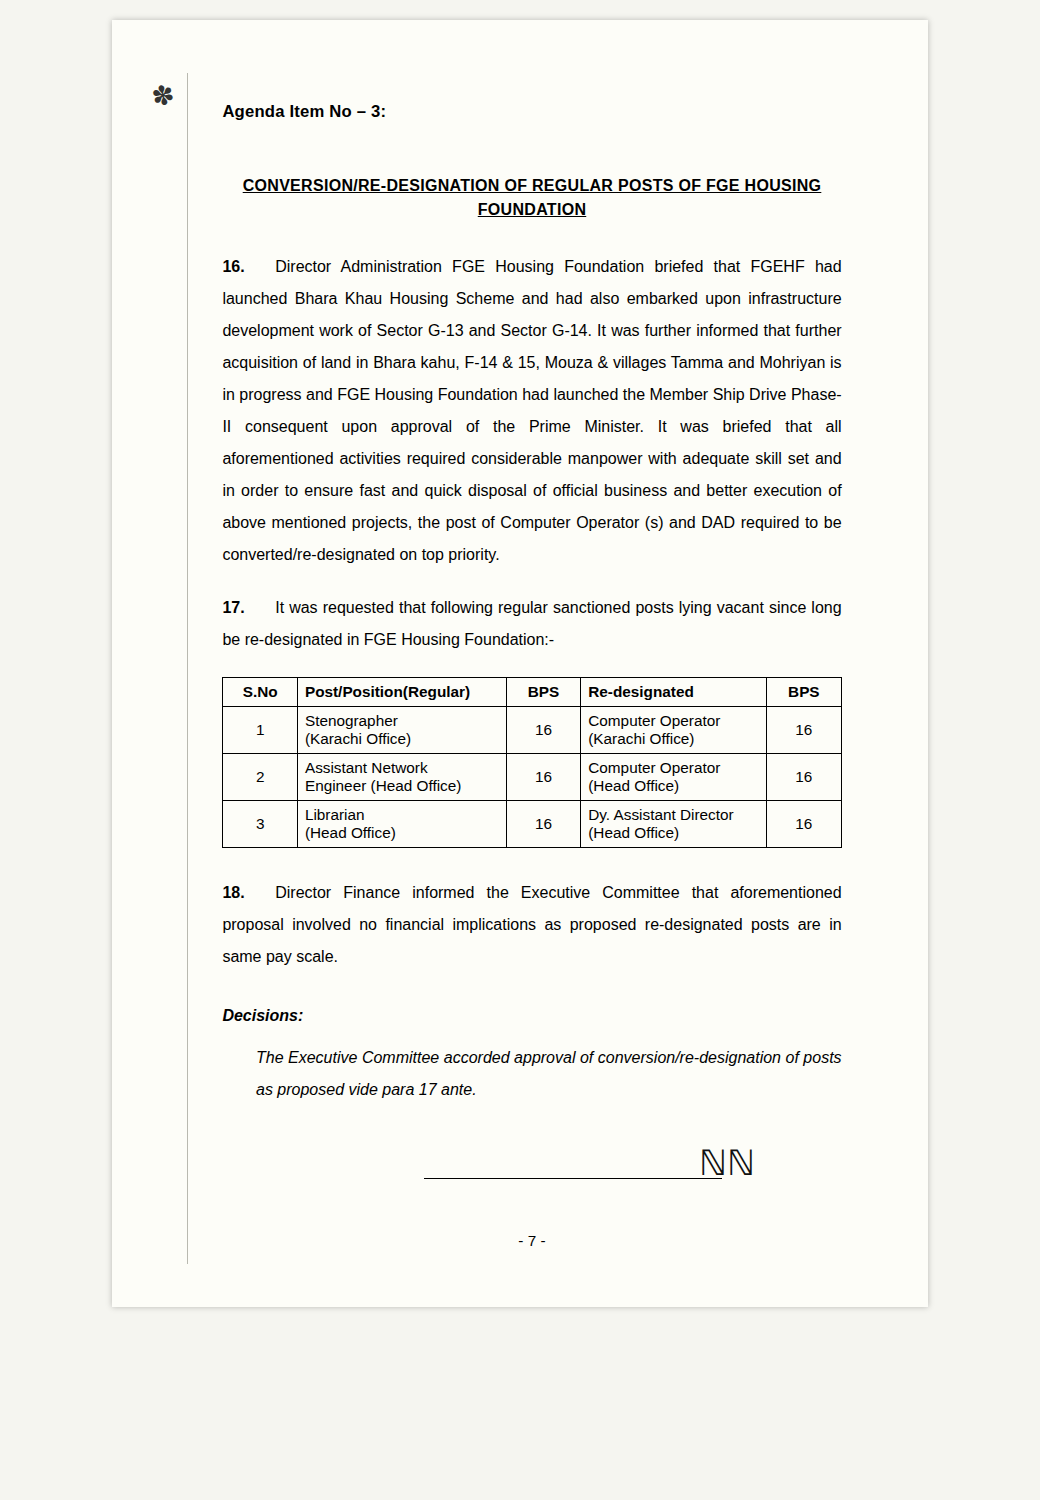✽
Agenda Item No – 3:
CONVERSION/RE-DESIGNATION OF REGULAR POSTS OF FGE HOUSING FOUNDATION
16. Director Administration FGE Housing Foundation briefed that FGEHF had launched Bhara Khau Housing Scheme and had also embarked upon infrastructure development work of Sector G-13 and Sector G-14. It was further informed that further acquisition of land in Bhara kahu, F-14 & 15, Mouza & villages Tamma and Mohriyan is in progress and FGE Housing Foundation had launched the Member Ship Drive Phase-II consequent upon approval of the Prime Minister. It was briefed that all aforementioned activities required considerable manpower with adequate skill set and in order to ensure fast and quick disposal of official business and better execution of above mentioned projects, the post of Computer Operator (s) and DAD required to be converted/re-designated on top priority.
17. It was requested that following regular sanctioned posts lying vacant since long be re-designated in FGE Housing Foundation:-
| S.No | Post/Position(Regular) | BPS | Re-designated | BPS |
| --- | --- | --- | --- | --- |
| 1 | Stenographer (Karachi Office) | 16 | Computer Operator (Karachi Office) | 16 |
| 2 | Assistant Network Engineer (Head Office) | 16 | Computer Operator (Head Office) | 16 |
| 3 | Librarian (Head Office) | 16 | Dy. Assistant Director (Head Office) | 16 |
18. Director Finance informed the Executive Committee that aforementioned proposal involved no financial implications as proposed re-designated posts are in same pay scale.
Decisions:
The Executive Committee accorded approval of conversion/re-designation of posts as proposed vide para 17 ante.
ℕℕ
- 7 -